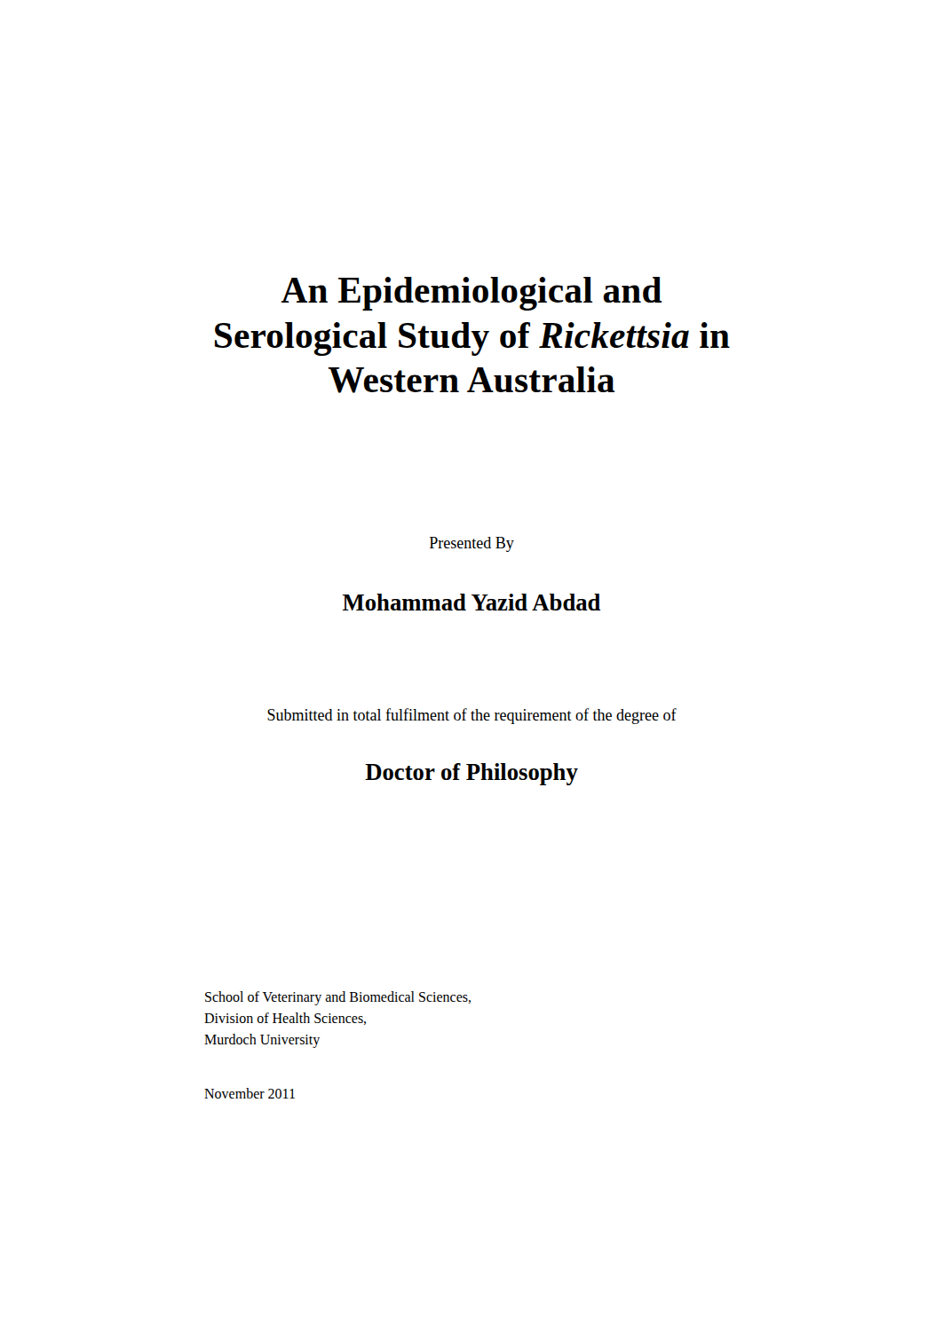An Epidemiological and Serological Study of Rickettsia in Western Australia
Presented By
Mohammad Yazid Abdad
Submitted in total fulfilment of the requirement of the degree of
Doctor of Philosophy
School of Veterinary and Biomedical Sciences,
Division of Health Sciences,
Murdoch University
November 2011